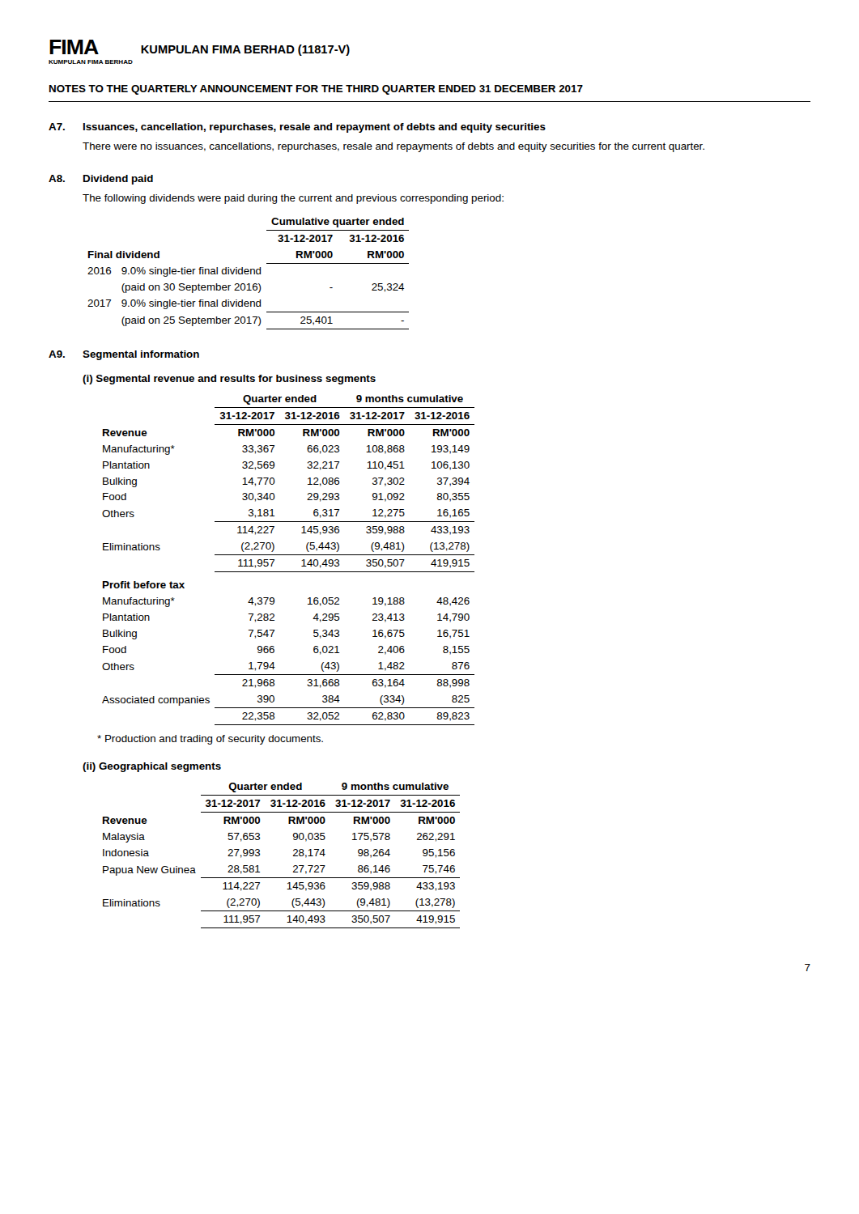FIMA KUMPULAN FIMA BERHAD KUMPULAN FIMA BERHAD (11817-V)
NOTES TO THE QUARTERLY ANNOUNCEMENT FOR THE THIRD QUARTER ENDED 31 DECEMBER 2017
A7. Issuances, cancellation, repurchases, resale and repayment of debts and equity securities
There were no issuances, cancellations, repurchases, resale and repayments of debts and equity securities for the current quarter.
A8. Dividend paid
The following dividends were paid during the current and previous corresponding period:
| | Cumulative quarter ended |
| | 31-12-2017 | 31-12-2016 |
| Final dividend | RM'000 | RM'000 |
| 2016 | 9.0% single-tier final dividend | | |
| | (paid on 30 September 2016) | - | 25,324 |
| 2017 | 9.0% single-tier final dividend | | |
| | (paid on 25 September 2017) | 25,401 | - |
A9. Segmental information
(i) Segmental revenue and results for business segments
| | Quarter ended | 9 months cumulative |
| | 31-12-2017 | 31-12-2016 | 31-12-2017 | 31-12-2016 |
| Revenue | RM'000 | RM'000 | RM'000 | RM'000 |
| Manufacturing* | 33,367 | 66,023 | 108,868 | 193,149 |
| Plantation | 32,569 | 32,217 | 110,451 | 106,130 |
| Bulking | 14,770 | 12,086 | 37,302 | 37,394 |
| Food | 30,340 | 29,293 | 91,092 | 80,355 |
| Others | 3,181 | 6,317 | 12,275 | 16,165 |
| | 114,227 | 145,936 | 359,988 | 433,193 |
| Eliminations | (2,270) | (5,443) | (9,481) | (13,278) |
| | 111,957 | 140,493 | 350,507 | 419,915 |
| Profit before tax | |
| Manufacturing* | 4,379 | 16,052 | 19,188 | 48,426 |
| Plantation | 7,282 | 4,295 | 23,413 | 14,790 |
| Bulking | 7,547 | 5,343 | 16,675 | 16,751 |
| Food | 966 | 6,021 | 2,406 | 8,155 |
| Others | 1,794 | (43) | 1,482 | 876 |
| | 21,968 | 31,668 | 63,164 | 88,998 |
| Associated companies | 390 | 384 | (334) | 825 |
| | 22,358 | 32,052 | 62,830 | 89,823 |
* Production and trading of security documents.
(ii) Geographical segments
| | Quarter ended | 9 months cumulative |
| | 31-12-2017 | 31-12-2016 | 31-12-2017 | 31-12-2016 |
| Revenue | RM'000 | RM'000 | RM'000 | RM'000 |
| Malaysia | 57,653 | 90,035 | 175,578 | 262,291 |
| Indonesia | 27,993 | 28,174 | 98,264 | 95,156 |
| Papua New Guinea | 28,581 | 27,727 | 86,146 | 75,746 |
| | 114,227 | 145,936 | 359,988 | 433,193 |
| Eliminations | (2,270) | (5,443) | (9,481) | (13,278) |
| | 111,957 | 140,493 | 350,507 | 419,915 |
7